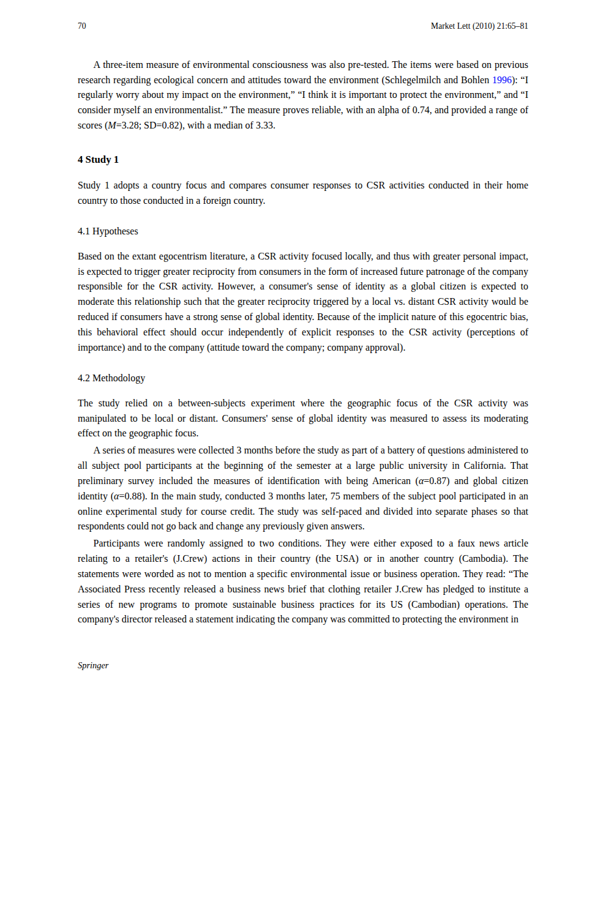70 Market Lett (2010) 21:65–81
A three-item measure of environmental consciousness was also pre-tested. The items were based on previous research regarding ecological concern and attitudes toward the environment (Schlegelmilch and Bohlen 1996): “I regularly worry about my impact on the environment,” “I think it is important to protect the environment,” and “I consider myself an environmentalist.” The measure proves reliable, with an alpha of 0.74, and provided a range of scores (M=3.28; SD=0.82), with a median of 3.33.
4 Study 1
Study 1 adopts a country focus and compares consumer responses to CSR activities conducted in their home country to those conducted in a foreign country.
4.1 Hypotheses
Based on the extant egocentrism literature, a CSR activity focused locally, and thus with greater personal impact, is expected to trigger greater reciprocity from consumers in the form of increased future patronage of the company responsible for the CSR activity. However, a consumer's sense of identity as a global citizen is expected to moderate this relationship such that the greater reciprocity triggered by a local vs. distant CSR activity would be reduced if consumers have a strong sense of global identity. Because of the implicit nature of this egocentric bias, this behavioral effect should occur independently of explicit responses to the CSR activity (perceptions of importance) and to the company (attitude toward the company; company approval).
4.2 Methodology
The study relied on a between-subjects experiment where the geographic focus of the CSR activity was manipulated to be local or distant. Consumers' sense of global identity was measured to assess its moderating effect on the geographic focus.
A series of measures were collected 3 months before the study as part of a battery of questions administered to all subject pool participants at the beginning of the semester at a large public university in California. That preliminary survey included the measures of identification with being American (α=0.87) and global citizen identity (α=0.88). In the main study, conducted 3 months later, 75 members of the subject pool participated in an online experimental study for course credit. The study was self-paced and divided into separate phases so that respondents could not go back and change any previously given answers.
Participants were randomly assigned to two conditions. They were either exposed to a faux news article relating to a retailer's (J.Crew) actions in their country (the USA) or in another country (Cambodia). The statements were worded as not to mention a specific environmental issue or business operation. They read: “The Associated Press recently released a business news brief that clothing retailer J.Crew has pledged to institute a series of new programs to promote sustainable business practices for its US (Cambodian) operations. The company's director released a statement indicating the company was committed to protecting the environment in
Springer